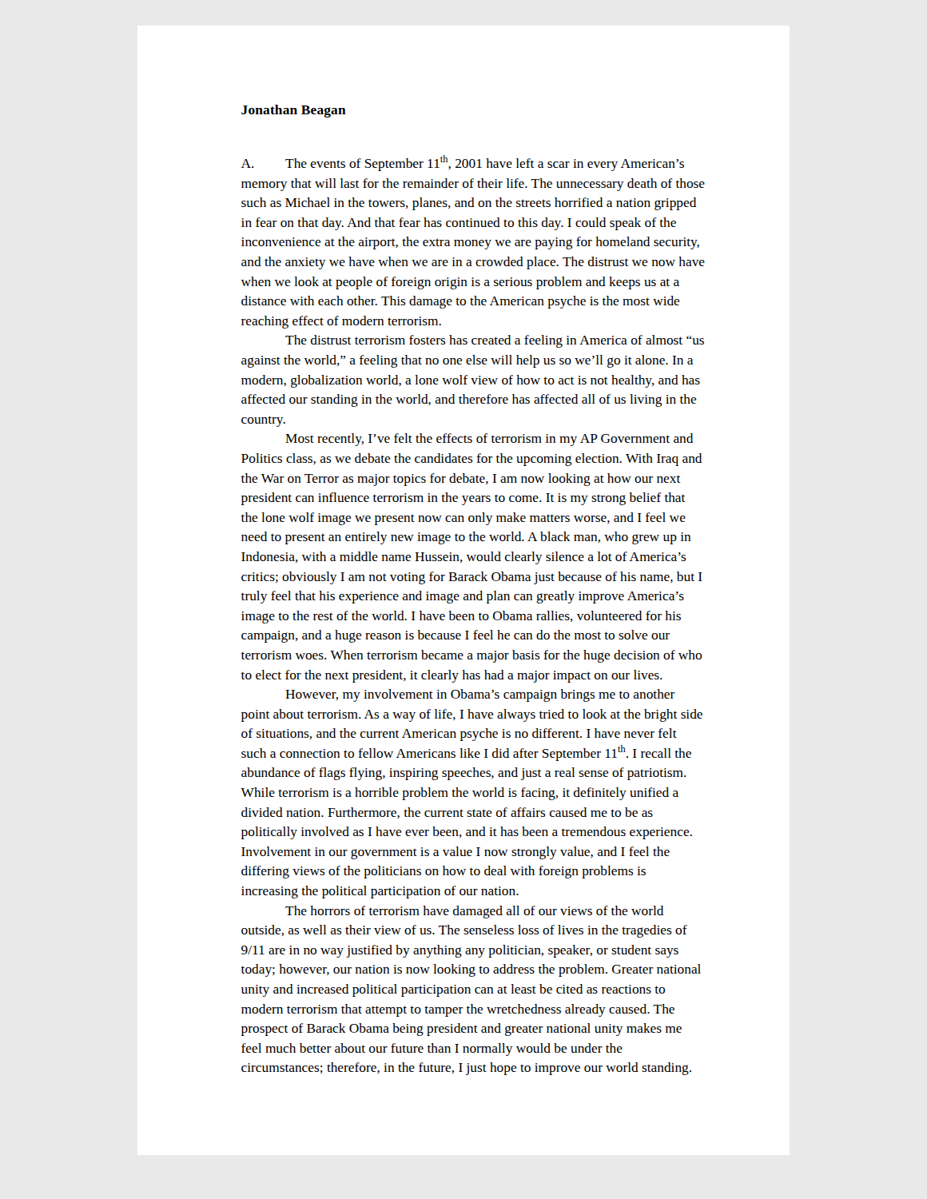Jonathan Beagan
A. The events of September 11th, 2001 have left a scar in every American’s memory that will last for the remainder of their life. The unnecessary death of those such as Michael in the towers, planes, and on the streets horrified a nation gripped in fear on that day. And that fear has continued to this day. I could speak of the inconvenience at the airport, the extra money we are paying for homeland security, and the anxiety we have when we are in a crowded place. The distrust we now have when we look at people of foreign origin is a serious problem and keeps us at a distance with each other. This damage to the American psyche is the most wide reaching effect of modern terrorism.
The distrust terrorism fosters has created a feeling in America of almost “us against the world,” a feeling that no one else will help us so we’ll go it alone. In a modern, globalization world, a lone wolf view of how to act is not healthy, and has affected our standing in the world, and therefore has affected all of us living in the country.
Most recently, I’ve felt the effects of terrorism in my AP Government and Politics class, as we debate the candidates for the upcoming election. With Iraq and the War on Terror as major topics for debate, I am now looking at how our next president can influence terrorism in the years to come. It is my strong belief that the lone wolf image we present now can only make matters worse, and I feel we need to present an entirely new image to the world. A black man, who grew up in Indonesia, with a middle name Hussein, would clearly silence a lot of America’s critics; obviously I am not voting for Barack Obama just because of his name, but I truly feel that his experience and image and plan can greatly improve America’s image to the rest of the world. I have been to Obama rallies, volunteered for his campaign, and a huge reason is because I feel he can do the most to solve our terrorism woes. When terrorism became a major basis for the huge decision of who to elect for the next president, it clearly has had a major impact on our lives.
However, my involvement in Obama’s campaign brings me to another point about terrorism. As a way of life, I have always tried to look at the bright side of situations, and the current American psyche is no different. I have never felt such a connection to fellow Americans like I did after September 11th. I recall the abundance of flags flying, inspiring speeches, and just a real sense of patriotism. While terrorism is a horrible problem the world is facing, it definitely unified a divided nation. Furthermore, the current state of affairs caused me to be as politically involved as I have ever been, and it has been a tremendous experience. Involvement in our government is a value I now strongly value, and I feel the differing views of the politicians on how to deal with foreign problems is increasing the political participation of our nation.
The horrors of terrorism have damaged all of our views of the world outside, as well as their view of us. The senseless loss of lives in the tragedies of 9/11 are in no way justified by anything any politician, speaker, or student says today; however, our nation is now looking to address the problem. Greater national unity and increased political participation can at least be cited as reactions to modern terrorism that attempt to tamper the wretchedness already caused. The prospect of Barack Obama being president and greater national unity makes me feel much better about our future than I normally would be under the circumstances; therefore, in the future, I just hope to improve our world standing.